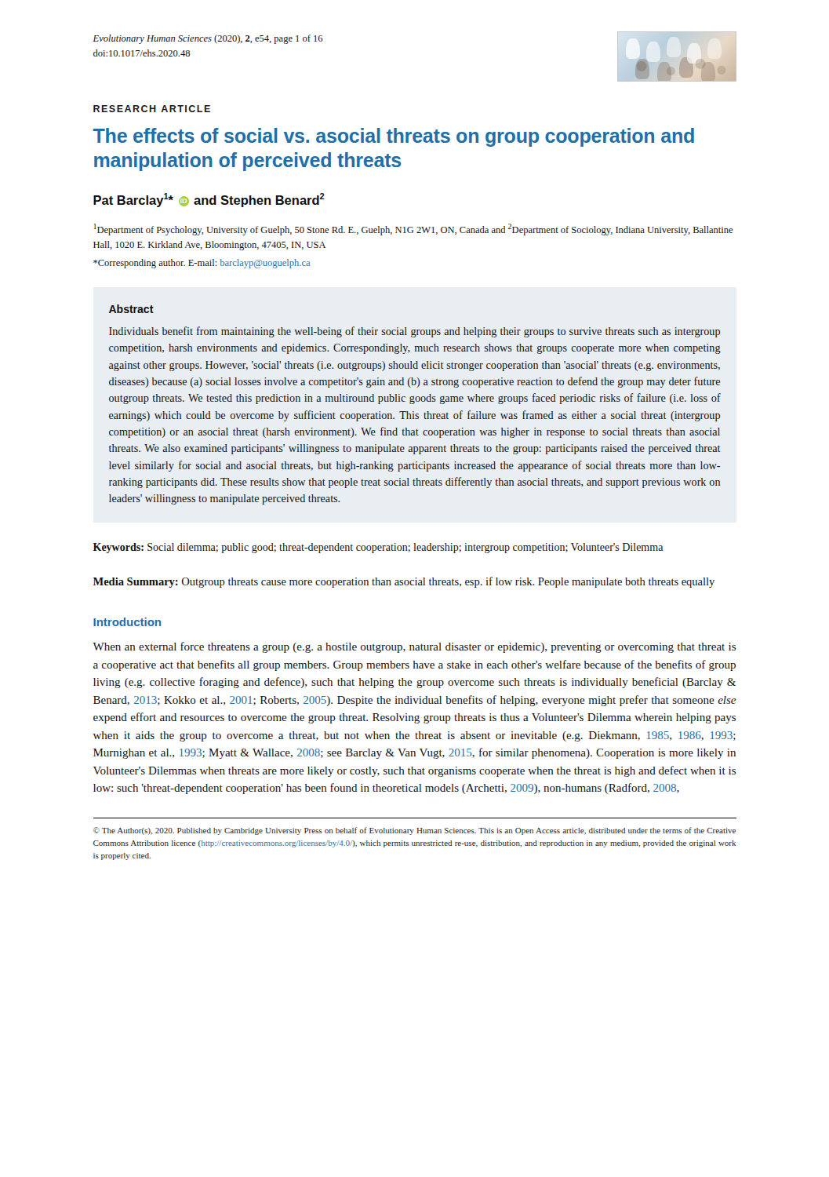Evolutionary Human Sciences (2020), 2, e54, page 1 of 16
doi:10.1017/ehs.2020.48
Research Article
The effects of social vs. asocial threats on group cooperation and manipulation of perceived threats
Pat Barclay1* iD and Stephen Benard2
1Department of Psychology, University of Guelph, 50 Stone Rd. E., Guelph, N1G 2W1, ON, Canada and 2Department of Sociology, Indiana University, Ballantine Hall, 1020 E. Kirkland Ave, Bloomington, 47405, IN, USA
*Corresponding author. E-mail: barclayp@uoguelph.ca
Abstract
Individuals benefit from maintaining the well-being of their social groups and helping their groups to survive threats such as intergroup competition, harsh environments and epidemics. Correspondingly, much research shows that groups cooperate more when competing against other groups. However, 'social' threats (i.e. outgroups) should elicit stronger cooperation than 'asocial' threats (e.g. environments, diseases) because (a) social losses involve a competitor's gain and (b) a strong cooperative reaction to defend the group may deter future outgroup threats. We tested this prediction in a multiround public goods game where groups faced periodic risks of failure (i.e. loss of earnings) which could be overcome by sufficient cooperation. This threat of failure was framed as either a social threat (intergroup competition) or an asocial threat (harsh environment). We find that cooperation was higher in response to social threats than asocial threats. We also examined participants' willingness to manipulate apparent threats to the group: participants raised the perceived threat level similarly for social and asocial threats, but high-ranking participants increased the appearance of social threats more than low-ranking participants did. These results show that people treat social threats differently than asocial threats, and support previous work on leaders' willingness to manipulate perceived threats.
Keywords: Social dilemma; public good; threat-dependent cooperation; leadership; intergroup competition; Volunteer's Dilemma
Media Summary: Outgroup threats cause more cooperation than asocial threats, esp. if low risk. People manipulate both threats equally
Introduction
When an external force threatens a group (e.g. a hostile outgroup, natural disaster or epidemic), preventing or overcoming that threat is a cooperative act that benefits all group members. Group members have a stake in each other's welfare because of the benefits of group living (e.g. collective foraging and defence), such that helping the group overcome such threats is individually beneficial (Barclay & Benard, 2013; Kokko et al., 2001; Roberts, 2005). Despite the individual benefits of helping, everyone might prefer that someone else expend effort and resources to overcome the group threat. Resolving group threats is thus a Volunteer's Dilemma wherein helping pays when it aids the group to overcome a threat, but not when the threat is absent or inevitable (e.g. Diekmann, 1985, 1986, 1993; Murnighan et al., 1993; Myatt & Wallace, 2008; see Barclay & Van Vugt, 2015, for similar phenomena). Cooperation is more likely in Volunteer's Dilemmas when threats are more likely or costly, such that organisms cooperate when the threat is high and defect when it is low: such 'threat-dependent cooperation' has been found in theoretical models (Archetti, 2009), non-humans (Radford, 2008,
© The Author(s), 2020. Published by Cambridge University Press on behalf of Evolutionary Human Sciences. This is an Open Access article, distributed under the terms of the Creative Commons Attribution licence (http://creativecommons.org/licenses/by/4.0/), which permits unrestricted re-use, distribution, and reproduction in any medium, provided the original work is properly cited.